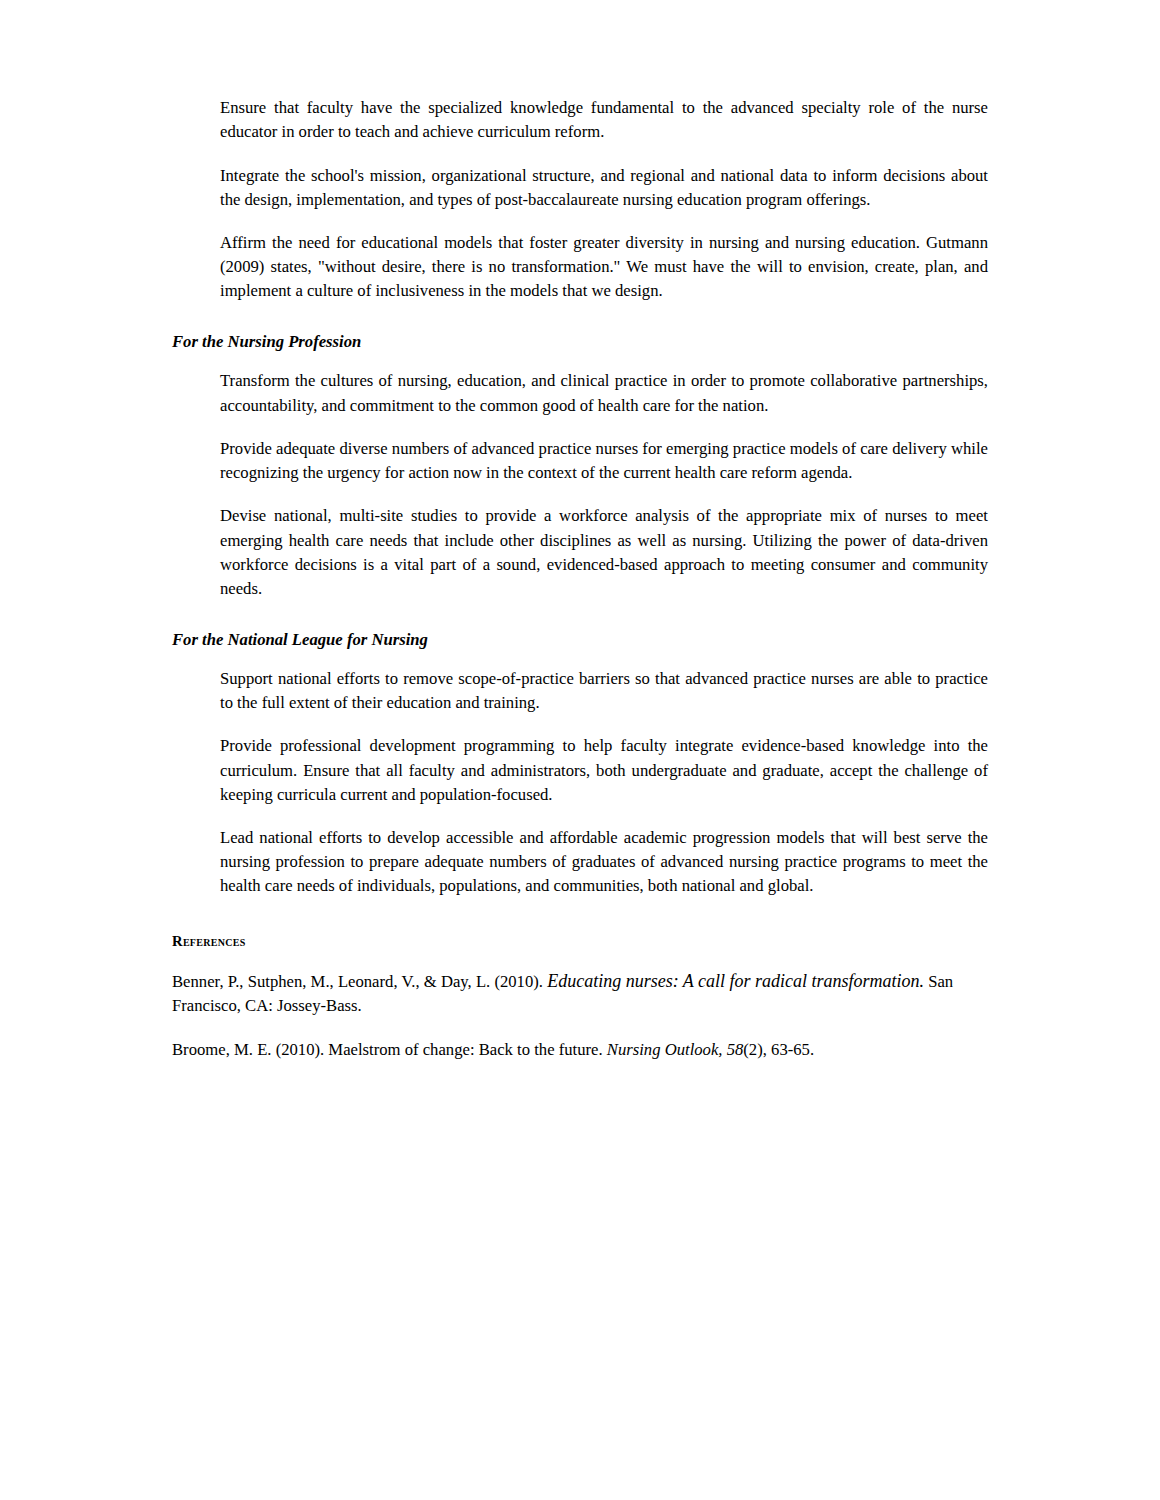Ensure that faculty have the specialized knowledge fundamental to the advanced specialty role of the nurse educator in order to teach and achieve curriculum reform.
Integrate the school's mission, organizational structure, and regional and national data to inform decisions about the design, implementation, and types of post-baccalaureate nursing education program offerings.
Affirm the need for educational models that foster greater diversity in nursing and nursing education. Gutmann (2009) states, "without desire, there is no transformation." We must have the will to envision, create, plan, and implement a culture of inclusiveness in the models that we design.
For the Nursing Profession
Transform the cultures of nursing, education, and clinical practice in order to promote collaborative partnerships, accountability, and commitment to the common good of health care for the nation.
Provide adequate diverse numbers of advanced practice nurses for emerging practice models of care delivery while recognizing the urgency for action now in the context of the current health care reform agenda.
Devise national, multi-site studies to provide a workforce analysis of the appropriate mix of nurses to meet emerging health care needs that include other disciplines as well as nursing. Utilizing the power of data-driven workforce decisions is a vital part of a sound, evidenced-based approach to meeting consumer and community needs.
For the National League for Nursing
Support national efforts to remove scope-of-practice barriers so that advanced practice nurses are able to practice to the full extent of their education and training.
Provide professional development programming to help faculty integrate evidence-based knowledge into the curriculum. Ensure that all faculty and administrators, both undergraduate and graduate, accept the challenge of keeping curricula current and population-focused.
Lead national efforts to develop accessible and affordable academic progression models that will best serve the nursing profession to prepare adequate numbers of graduates of advanced nursing practice programs to meet the health care needs of individuals, populations, and communities, both national and global.
References
Benner, P., Sutphen, M., Leonard, V., & Day, L. (2010). Educating nurses: A call for radical transformation. San Francisco, CA: Jossey-Bass.
Broome, M. E. (2010). Maelstrom of change: Back to the future. Nursing Outlook, 58(2), 63-65.